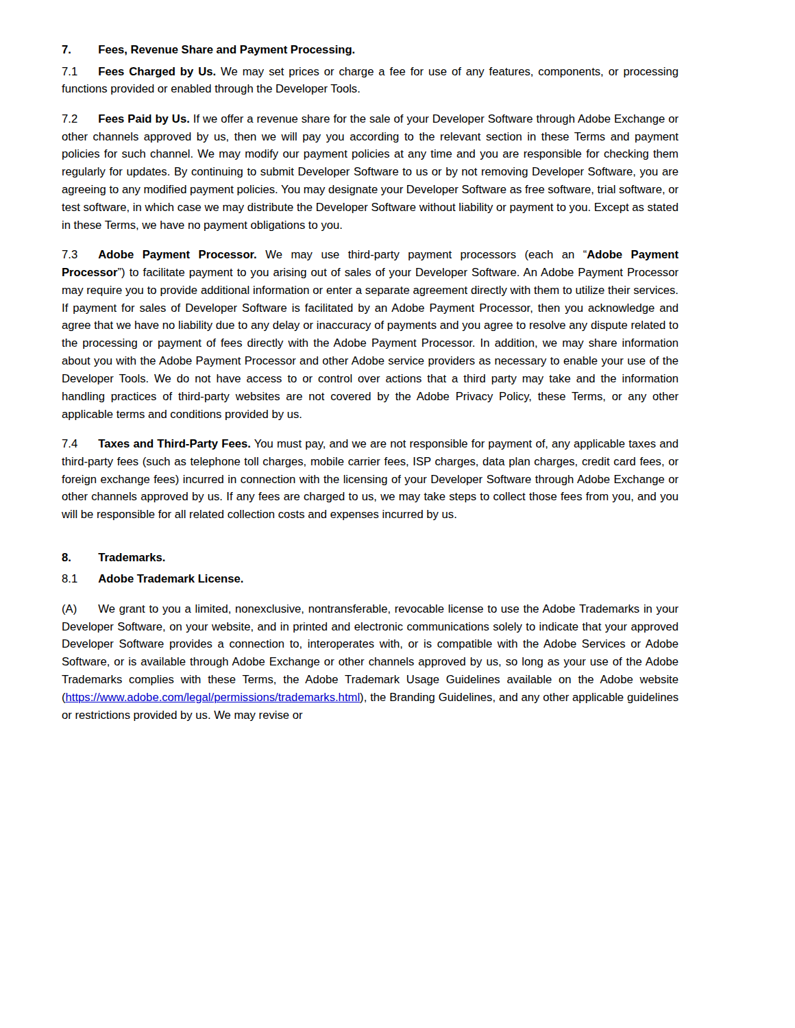7. Fees, Revenue Share and Payment Processing.
7.1 Fees Charged by Us. We may set prices or charge a fee for use of any features, components, or processing functions provided or enabled through the Developer Tools.
7.2 Fees Paid by Us. If we offer a revenue share for the sale of your Developer Software through Adobe Exchange or other channels approved by us, then we will pay you according to the relevant section in these Terms and payment policies for such channel. We may modify our payment policies at any time and you are responsible for checking them regularly for updates. By continuing to submit Developer Software to us or by not removing Developer Software, you are agreeing to any modified payment policies. You may designate your Developer Software as free software, trial software, or test software, in which case we may distribute the Developer Software without liability or payment to you. Except as stated in these Terms, we have no payment obligations to you.
7.3 Adobe Payment Processor. We may use third-party payment processors (each an “Adobe Payment Processor”) to facilitate payment to you arising out of sales of your Developer Software. An Adobe Payment Processor may require you to provide additional information or enter a separate agreement directly with them to utilize their services. If payment for sales of Developer Software is facilitated by an Adobe Payment Processor, then you acknowledge and agree that we have no liability due to any delay or inaccuracy of payments and you agree to resolve any dispute related to the processing or payment of fees directly with the Adobe Payment Processor. In addition, we may share information about you with the Adobe Payment Processor and other Adobe service providers as necessary to enable your use of the Developer Tools. We do not have access to or control over actions that a third party may take and the information handling practices of third-party websites are not covered by the Adobe Privacy Policy, these Terms, or any other applicable terms and conditions provided by us.
7.4 Taxes and Third-Party Fees. You must pay, and we are not responsible for payment of, any applicable taxes and third-party fees (such as telephone toll charges, mobile carrier fees, ISP charges, data plan charges, credit card fees, or foreign exchange fees) incurred in connection with the licensing of your Developer Software through Adobe Exchange or other channels approved by us. If any fees are charged to us, we may take steps to collect those fees from you, and you will be responsible for all related collection costs and expenses incurred by us.
8. Trademarks.
8.1 Adobe Trademark License.
(A) We grant to you a limited, nonexclusive, nontransferable, revocable license to use the Adobe Trademarks in your Developer Software, on your website, and in printed and electronic communications solely to indicate that your approved Developer Software provides a connection to, interoperates with, or is compatible with the Adobe Services or Adobe Software, or is available through Adobe Exchange or other channels approved by us, so long as your use of the Adobe Trademarks complies with these Terms, the Adobe Trademark Usage Guidelines available on the Adobe website (https://www.adobe.com/legal/permissions/trademarks.html), the Branding Guidelines, and any other applicable guidelines or restrictions provided by us. We may revise or